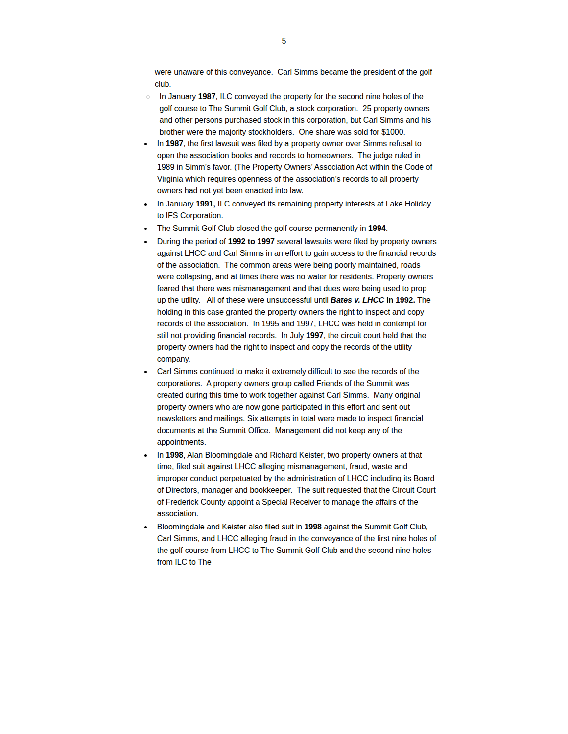5
were unaware of this conveyance. Carl Simms became the president of the golf club.
In January 1987, ILC conveyed the property for the second nine holes of the golf course to The Summit Golf Club, a stock corporation. 25 property owners and other persons purchased stock in this corporation, but Carl Simms and his brother were the majority stockholders. One share was sold for $1000.
In 1987, the first lawsuit was filed by a property owner over Simms refusal to open the association books and records to homeowners. The judge ruled in 1989 in Simm’s favor. (The Property Owners’ Association Act within the Code of Virginia which requires openness of the association’s records to all property owners had not yet been enacted into law.
In January 1991, ILC conveyed its remaining property interests at Lake Holiday to IFS Corporation.
The Summit Golf Club closed the golf course permanently in 1994.
During the period of 1992 to 1997 several lawsuits were filed by property owners against LHCC and Carl Simms in an effort to gain access to the financial records of the association. The common areas were being poorly maintained, roads were collapsing, and at times there was no water for residents. Property owners feared that there was mismanagement and that dues were being used to prop up the utility. All of these were unsuccessful until Bates v. LHCC in 1992. The holding in this case granted the property owners the right to inspect and copy records of the association. In 1995 and 1997, LHCC was held in contempt for still not providing financial records. In July 1997, the circuit court held that the property owners had the right to inspect and copy the records of the utility company.
Carl Simms continued to make it extremely difficult to see the records of the corporations. A property owners group called Friends of the Summit was created during this time to work together against Carl Simms. Many original property owners who are now gone participated in this effort and sent out newsletters and mailings. Six attempts in total were made to inspect financial documents at the Summit Office. Management did not keep any of the appointments.
In 1998, Alan Bloomingdale and Richard Keister, two property owners at that time, filed suit against LHCC alleging mismanagement, fraud, waste and improper conduct perpetuated by the administration of LHCC including its Board of Directors, manager and bookkeeper. The suit requested that the Circuit Court of Frederick County appoint a Special Receiver to manage the affairs of the association.
Bloomingdale and Keister also filed suit in 1998 against the Summit Golf Club, Carl Simms, and LHCC alleging fraud in the conveyance of the first nine holes of the golf course from LHCC to The Summit Golf Club and the second nine holes from ILC to The